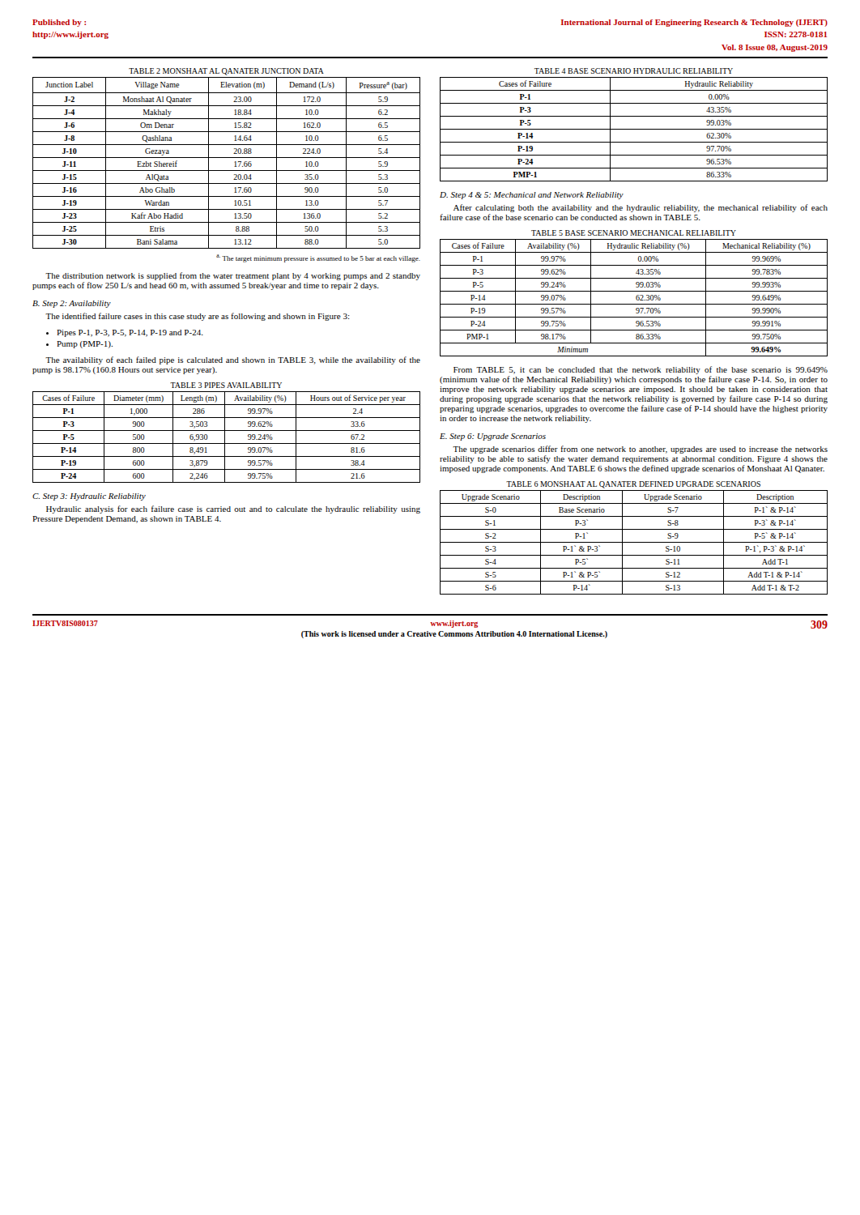Published by :
http://www.ijert.org
International Journal of Engineering Research & Technology (IJERT)
ISSN: 2278-0181
Vol. 8 Issue 08, August-2019
TABLE 2 MONSHAAT AL QANATER JUNCTION DATA
| Junction Label | Village Name | Elevation (m) | Demand (L/s) | Pressure a (bar) |
| --- | --- | --- | --- | --- |
| J-2 | Monshaat Al Qanater | 23.00 | 172.0 | 5.9 |
| J-4 | Makhaly | 18.84 | 10.0 | 6.2 |
| J-6 | Om Denar | 15.82 | 162.0 | 6.5 |
| J-8 | Qashlana | 14.64 | 10.0 | 6.5 |
| J-10 | Gezaya | 20.88 | 224.0 | 5.4 |
| J-11 | Ezbt Shereif | 17.66 | 10.0 | 5.9 |
| J-15 | AlQata | 20.04 | 35.0 | 5.3 |
| J-16 | Abo Ghalb | 17.60 | 90.0 | 5.0 |
| J-19 | Wardan | 10.51 | 13.0 | 5.7 |
| J-23 | Kafr Abo Hadid | 13.50 | 136.0 | 5.2 |
| J-25 | Etris | 8.88 | 50.0 | 5.3 |
| J-30 | Bani Salama | 13.12 | 88.0 | 5.0 |
a. The target minimum pressure is assumed to be 5 bar at each village.
The distribution network is supplied from the water treatment plant by 4 working pumps and 2 standby pumps each of flow 250 L/s and head 60 m, with assumed 5 break/year and time to repair 2 days.
B. Step 2: Availability
The identified failure cases in this case study are as following and shown in Figure 3:
Pipes P-1, P-3, P-5, P-14, P-19 and P-24.
Pump (PMP-1).
The availability of each failed pipe is calculated and shown in TABLE 3, while the availability of the pump is 98.17% (160.8 Hours out service per year).
TABLE 3 PIPES AVAILABILITY
| Cases of Failure | Diameter (mm) | Length (m) | Availability (%) | Hours out of Service per year |
| --- | --- | --- | --- | --- |
| P-1 | 1,000 | 286 | 99.97% | 2.4 |
| P-3 | 900 | 3,503 | 99.62% | 33.6 |
| P-5 | 500 | 6,930 | 99.24% | 67.2 |
| P-14 | 800 | 8,491 | 99.07% | 81.6 |
| P-19 | 600 | 3,879 | 99.57% | 38.4 |
| P-24 | 600 | 2,246 | 99.75% | 21.6 |
C. Step 3: Hydraulic Reliability
Hydraulic analysis for each failure case is carried out and to calculate the hydraulic reliability using Pressure Dependent Demand, as shown in TABLE 4.
TABLE 4 BASE SCENARIO HYDRAULIC RELIABILITY
| Cases of Failure | Hydraulic Reliability |
| --- | --- |
| P-1 | 0.00% |
| P-3 | 43.35% |
| P-5 | 99.03% |
| P-14 | 62.30% |
| P-19 | 97.70% |
| P-24 | 96.53% |
| PMP-1 | 86.33% |
D. Step 4 & 5: Mechanical and Network Reliability
After calculating both the availability and the hydraulic reliability, the mechanical reliability of each failure case of the base scenario can be conducted as shown in TABLE 5.
TABLE 5 BASE SCENARIO MECHANICAL RELIABILITY
| Cases of Failure | Availability (%) | Hydraulic Reliability (%) | Mechanical Reliability (%) |
| --- | --- | --- | --- |
| P-1 | 99.97% | 0.00% | 99.969% |
| P-3 | 99.62% | 43.35% | 99.783% |
| P-5 | 99.24% | 99.03% | 99.993% |
| P-14 | 99.07% | 62.30% | 99.649% |
| P-19 | 99.57% | 97.70% | 99.990% |
| P-24 | 99.75% | 96.53% | 99.991% |
| PMP-1 | 98.17% | 86.33% | 99.750% |
| Minimum | 99.649% |
From TABLE 5, it can be concluded that the network reliability of the base scenario is 99.649% (minimum value of the Mechanical Reliability) which corresponds to the failure case P-14. So, in order to improve the network reliability upgrade scenarios are imposed. It should be taken in consideration that during proposing upgrade scenarios that the network reliability is governed by failure case P-14 so during preparing upgrade scenarios, upgrades to overcome the failure case of P-14 should have the highest priority in order to increase the network reliability.
E. Step 6: Upgrade Scenarios
The upgrade scenarios differ from one network to another, upgrades are used to increase the networks reliability to be able to satisfy the water demand requirements at abnormal condition. Figure 4 shows the imposed upgrade components. And TABLE 6 shows the defined upgrade scenarios of Monshaat Al Qanater.
TABLE 6 MONSHAAT AL QANATER DEFINED UPGRADE SCENARIOS
| Upgrade Scenario | Description | Upgrade Scenario | Description |
| --- | --- | --- | --- |
| S-0 | Base Scenario | S-7 | P-1` & P-14` |
| S-1 | P-3` | S-8 | P-3` & P-14` |
| S-2 | P-1` | S-9 | P-5` & P-14` |
| S-3 | P-1` & P-3` | S-10 | P-1`, P-3` & P-14` |
| S-4 | P-5` | S-11 | Add T-1 |
| S-5 | P-1` & P-5` | S-12 | Add T-1 & P-14` |
| S-6 | P-14` | S-13 | Add T-1 & T-2 |
IJERTV8IS080137
www.ijert.org
(This work is licensed under a Creative Commons Attribution 4.0 International License.)
309